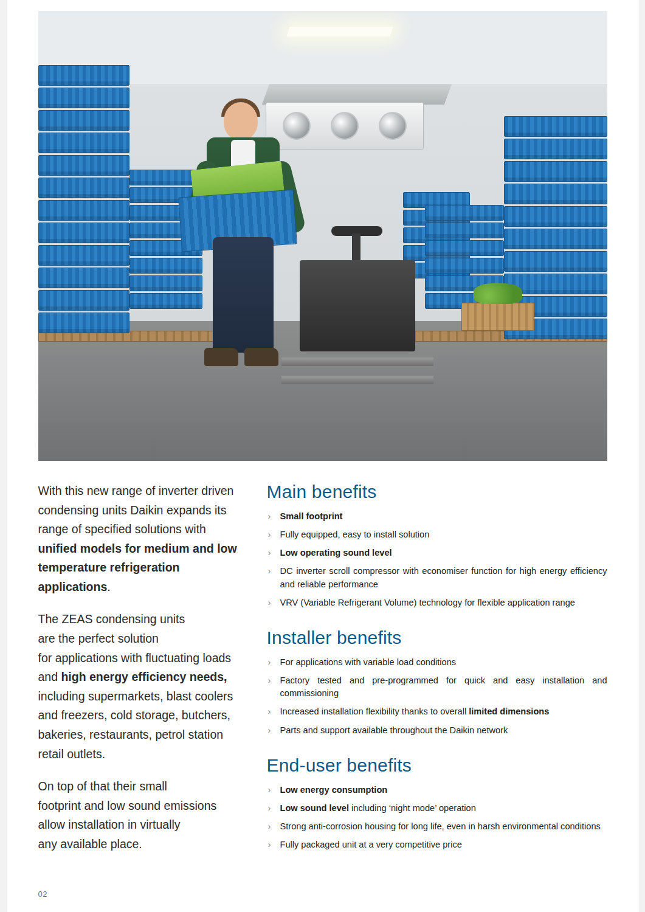With this new range of inverter driven condensing units Daikin expands its range of specified solutions with unified models for medium and low temperature refrigeration applications.
The ZEAS condensing units
are the perfect solution
for applications with fluctuating loads and high energy efficiency needs, including supermarkets, blast coolers and freezers, cold storage, butchers, bakeries, restaurants, petrol station retail outlets.
On top of that their small
footprint and low sound emissions
allow installation in virtually
any available place.
Main benefits
Small footprint
Fully equipped, easy to install solution
Low operating sound level
DC inverter scroll compressor with economiser function for high energy efficiency and reliable performance
VRV (Variable Refrigerant Volume) technology for flexible application range
Installer benefits
For applications with variable load conditions
Factory tested and pre-programmed for quick and easy installation and commissioning
Increased installation flexibility thanks to overall limited dimensions
Parts and support available throughout the Daikin network
End-user benefits
Low energy consumption
Low sound level including ‘night mode’ operation
Strong anti-corrosion housing for long life, even in harsh environmental conditions
Fully packaged unit at a very competitive price
02